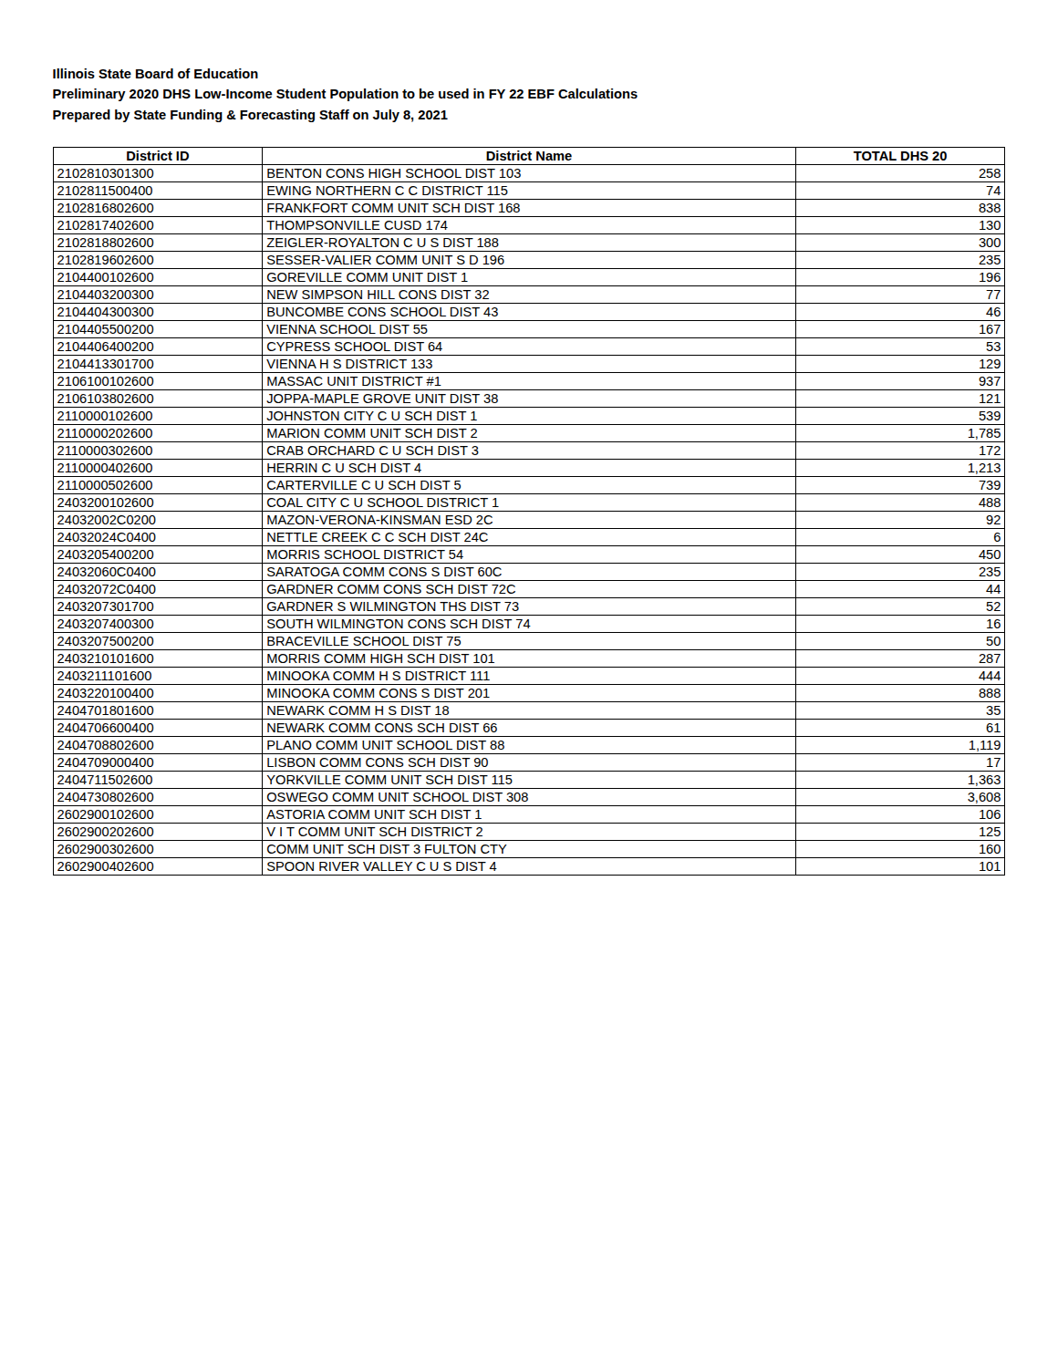Illinois State Board of Education
Preliminary 2020 DHS Low-Income Student Population to be used in FY 22 EBF Calculations
Prepared by State Funding & Forecasting Staff on July 8, 2021
Preliminary 2020 DHS Low-Income Student Population by District
| District ID | District Name | TOTAL DHS 20 |
| --- | --- | --- |
| 2102810301300 | BENTON CONS HIGH SCHOOL DIST 103 | 258 |
| 2102811500400 | EWING NORTHERN C C DISTRICT 115 | 74 |
| 2102816802600 | FRANKFORT COMM UNIT SCH DIST 168 | 838 |
| 2102817402600 | THOMPSONVILLE CUSD 174 | 130 |
| 2102818802600 | ZEIGLER-ROYALTON C U S DIST 188 | 300 |
| 2102819602600 | SESSER-VALIER COMM UNIT S D 196 | 235 |
| 2104400102600 | GOREVILLE COMM UNIT DIST 1 | 196 |
| 2104403200300 | NEW SIMPSON HILL CONS DIST 32 | 77 |
| 2104404300300 | BUNCOMBE CONS SCHOOL DIST 43 | 46 |
| 2104405500200 | VIENNA SCHOOL DIST 55 | 167 |
| 2104406400200 | CYPRESS SCHOOL DIST 64 | 53 |
| 2104413301700 | VIENNA H S DISTRICT 133 | 129 |
| 2106100102600 | MASSAC UNIT DISTRICT #1 | 937 |
| 2106103802600 | JOPPA-MAPLE GROVE UNIT DIST 38 | 121 |
| 2110000102600 | JOHNSTON CITY C U SCH DIST 1 | 539 |
| 2110000202600 | MARION COMM UNIT SCH DIST 2 | 1,785 |
| 2110000302600 | CRAB ORCHARD C U SCH DIST 3 | 172 |
| 2110000402600 | HERRIN C U SCH DIST 4 | 1,213 |
| 2110000502600 | CARTERVILLE C U SCH DIST 5 | 739 |
| 2403200102600 | COAL CITY C U SCHOOL DISTRICT 1 | 488 |
| 24032002C0200 | MAZON-VERONA-KINSMAN ESD 2C | 92 |
| 24032024C0400 | NETTLE CREEK C C SCH DIST 24C | 6 |
| 2403205400200 | MORRIS SCHOOL DISTRICT 54 | 450 |
| 24032060C0400 | SARATOGA COMM CONS S DIST 60C | 235 |
| 24032072C0400 | GARDNER COMM CONS SCH DIST 72C | 44 |
| 2403207301700 | GARDNER S WILMINGTON THS DIST 73 | 52 |
| 2403207400300 | SOUTH WILMINGTON CONS SCH DIST 74 | 16 |
| 2403207500200 | BRACEVILLE SCHOOL DIST 75 | 50 |
| 2403210101600 | MORRIS COMM HIGH SCH DIST 101 | 287 |
| 2403211101600 | MINOOKA COMM H S DISTRICT 111 | 444 |
| 2403220100400 | MINOOKA COMM CONS S DIST 201 | 888 |
| 2404701801600 | NEWARK COMM H S DIST 18 | 35 |
| 2404706600400 | NEWARK COMM CONS SCH DIST 66 | 61 |
| 2404708802600 | PLANO COMM UNIT SCHOOL DIST 88 | 1,119 |
| 2404709000400 | LISBON COMM CONS SCH DIST 90 | 17 |
| 2404711502600 | YORKVILLE COMM UNIT SCH DIST 115 | 1,363 |
| 2404730802600 | OSWEGO COMM UNIT SCHOOL DIST 308 | 3,608 |
| 2602900102600 | ASTORIA COMM UNIT SCH DIST 1 | 106 |
| 2602900202600 | V I T COMM UNIT SCH DISTRICT 2 | 125 |
| 2602900302600 | COMM UNIT SCH DIST 3 FULTON CTY | 160 |
| 2602900402600 | SPOON RIVER VALLEY C U S DIST 4 | 101 |